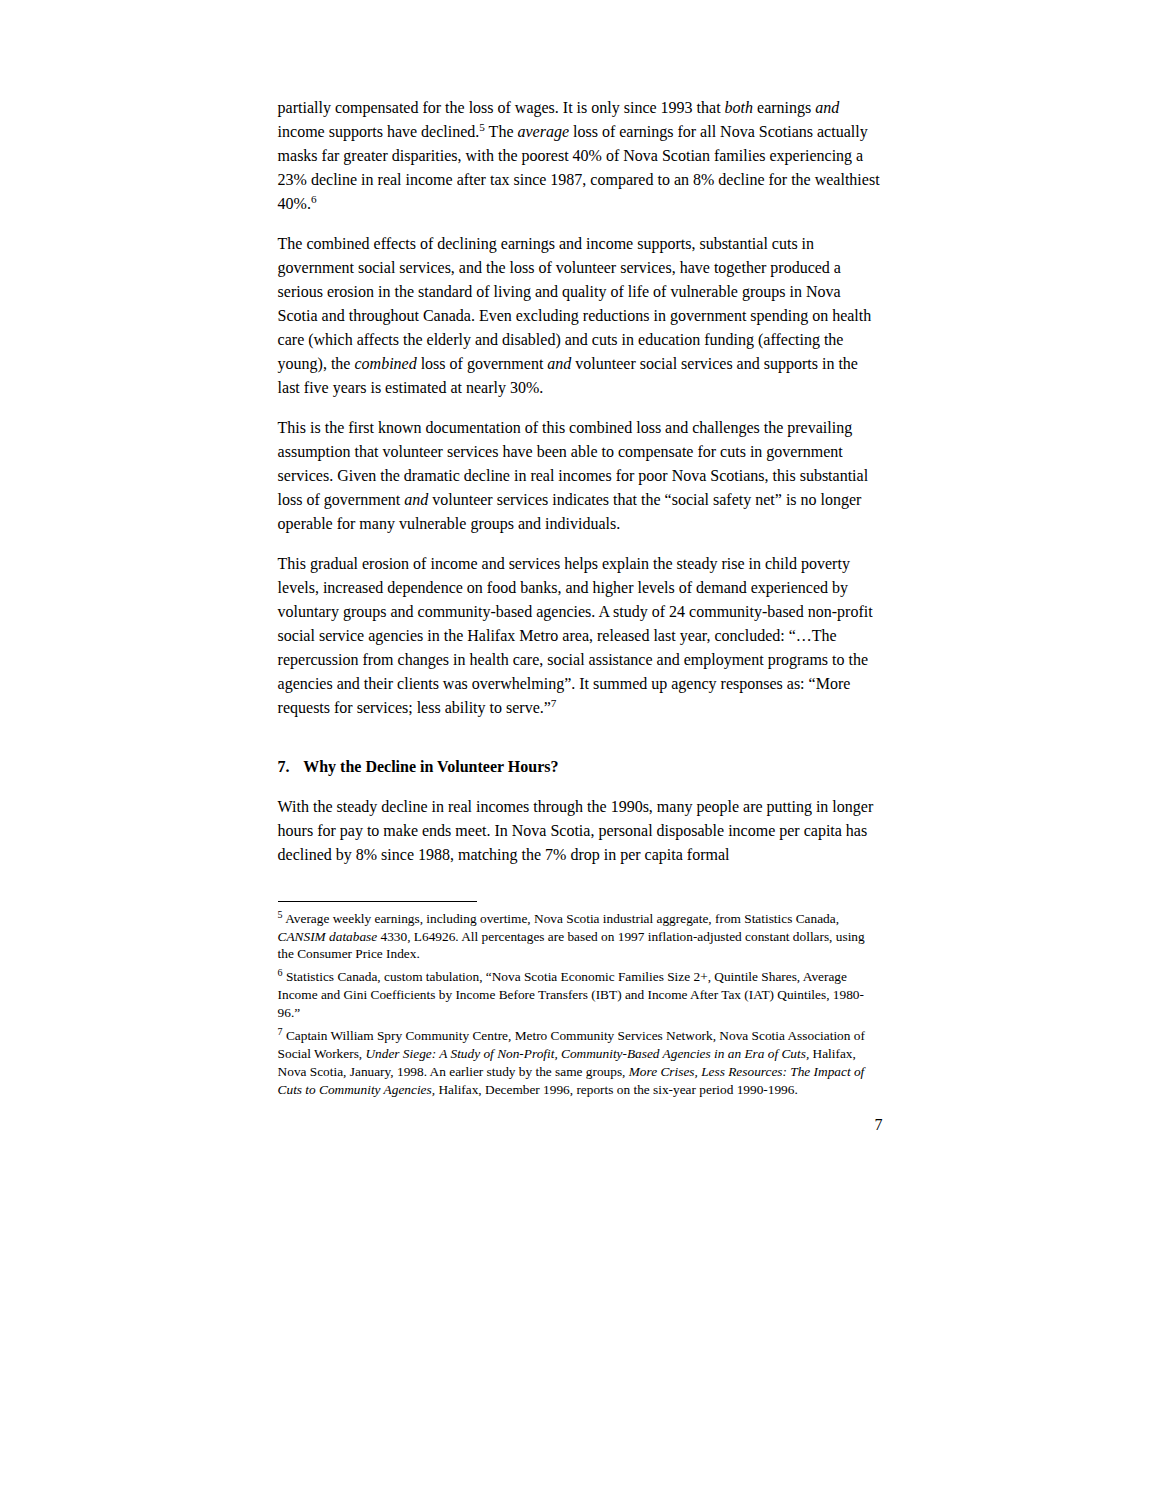partially compensated for the loss of wages. It is only since 1993 that both earnings and income supports have declined.5 The average loss of earnings for all Nova Scotians actually masks far greater disparities, with the poorest 40% of Nova Scotian families experiencing a 23% decline in real income after tax since 1987, compared to an 8% decline for the wealthiest 40%.6
The combined effects of declining earnings and income supports, substantial cuts in government social services, and the loss of volunteer services, have together produced a serious erosion in the standard of living and quality of life of vulnerable groups in Nova Scotia and throughout Canada. Even excluding reductions in government spending on health care (which affects the elderly and disabled) and cuts in education funding (affecting the young), the combined loss of government and volunteer social services and supports in the last five years is estimated at nearly 30%.
This is the first known documentation of this combined loss and challenges the prevailing assumption that volunteer services have been able to compensate for cuts in government services. Given the dramatic decline in real incomes for poor Nova Scotians, this substantial loss of government and volunteer services indicates that the “social safety net” is no longer operable for many vulnerable groups and individuals.
This gradual erosion of income and services helps explain the steady rise in child poverty levels, increased dependence on food banks, and higher levels of demand experienced by voluntary groups and community-based agencies. A study of 24 community-based non-profit social service agencies in the Halifax Metro area, released last year, concluded: “…The repercussion from changes in health care, social assistance and employment programs to the agencies and their clients was overwhelming”. It summed up agency responses as: “More requests for services; less ability to serve.”7
7. Why the Decline in Volunteer Hours?
With the steady decline in real incomes through the 1990s, many people are putting in longer hours for pay to make ends meet. In Nova Scotia, personal disposable income per capita has declined by 8% since 1988, matching the 7% drop in per capita formal
5 Average weekly earnings, including overtime, Nova Scotia industrial aggregate, from Statistics Canada, CANSIM database 4330, L64926. All percentages are based on 1997 inflation-adjusted constant dollars, using the Consumer Price Index.
6 Statistics Canada, custom tabulation, “Nova Scotia Economic Families Size 2+, Quintile Shares, Average Income and Gini Coefficients by Income Before Transfers (IBT) and Income After Tax (IAT) Quintiles, 1980-96.”
7 Captain William Spry Community Centre, Metro Community Services Network, Nova Scotia Association of Social Workers, Under Siege: A Study of Non-Profit, Community-Based Agencies in an Era of Cuts, Halifax, Nova Scotia, January, 1998. An earlier study by the same groups, More Crises, Less Resources: The Impact of Cuts to Community Agencies, Halifax, December 1996, reports on the six-year period 1990-1996.
7